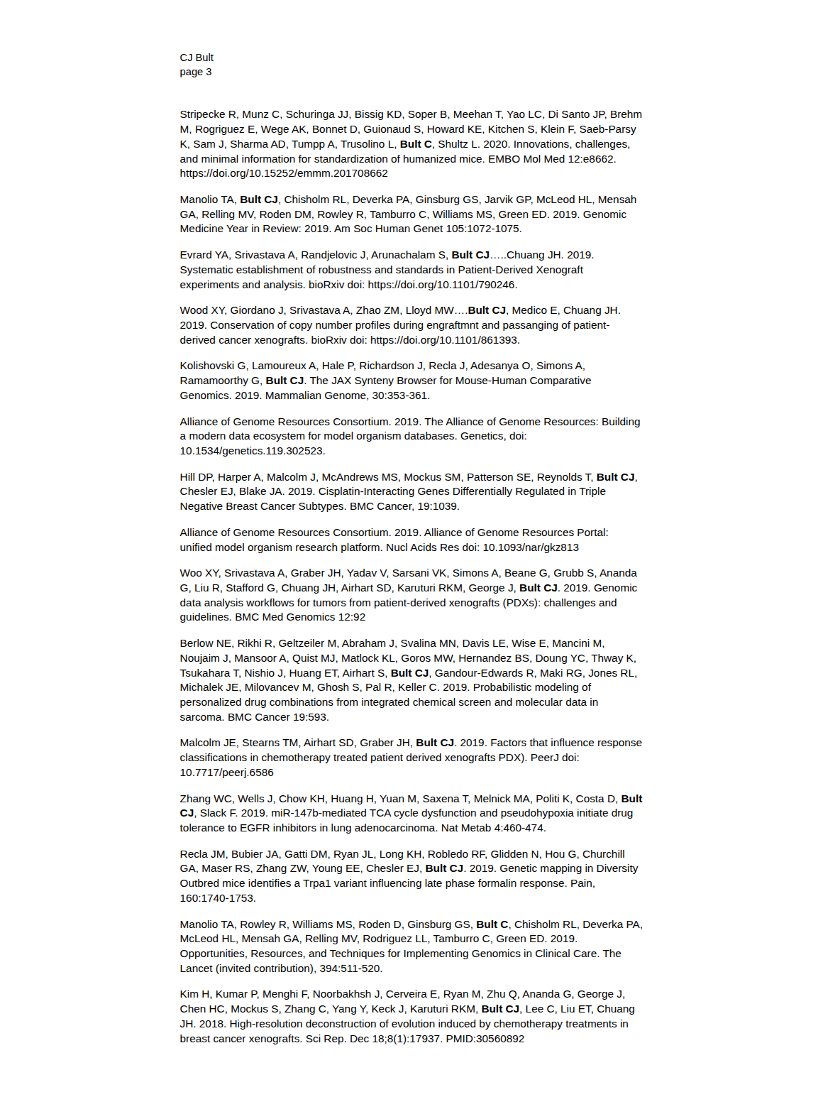CJ Bult
page 3
Stripecke R, Munz C, Schuringa JJ, Bissig KD, Soper B, Meehan T, Yao LC, Di Santo JP, Brehm M, Rogriguez E, Wege AK, Bonnet D, Guionaud S, Howard KE, Kitchen S, Klein F, Saeb-Parsy K, Sam J, Sharma AD, Tumpp A, Trusolino L, Bult C, Shultz L. 2020. Innovations, challenges, and minimal information for standardization of humanized mice. EMBO Mol Med 12:e8662. https://doi.org/10.15252/emmm.201708662
Manolio TA, Bult CJ, Chisholm RL, Deverka PA, Ginsburg GS, Jarvik GP, McLeod HL, Mensah GA, Relling MV, Roden DM, Rowley R, Tamburro C, Williams MS, Green ED. 2019. Genomic Medicine Year in Review: 2019. Am Soc Human Genet 105:1072-1075.
Evrard YA, Srivastava A, Randjelovic J, Arunachalam S, Bult CJ…..Chuang JH. 2019. Systematic establishment of robustness and standards in Patient-Derived Xenograft experiments and analysis. bioRxiv doi: https://doi.org/10.1101/790246.
Wood XY, Giordano J, Srivastava A, Zhao ZM, Lloyd MW….Bult CJ, Medico E, Chuang JH. 2019. Conservation of copy number profiles during engraftmnt and passanging of patient-derived cancer xenografts. bioRxiv doi: https://doi.org/10.1101/861393.
Kolishovski G, Lamoureux A, Hale P, Richardson J, Recla J, Adesanya O, Simons A, Ramamoorthy G, Bult CJ. The JAX Synteny Browser for Mouse-Human Comparative Genomics. 2019. Mammalian Genome, 30:353-361.
Alliance of Genome Resources Consortium. 2019. The Alliance of Genome Resources: Building a modern data ecosystem for model organism databases. Genetics, doi: 10.1534/genetics.119.302523.
Hill DP, Harper A, Malcolm J, McAndrews MS, Mockus SM, Patterson SE, Reynolds T, Bult CJ, Chesler EJ, Blake JA. 2019. Cisplatin-Interacting Genes Differentially Regulated in Triple Negative Breast Cancer Subtypes. BMC Cancer, 19:1039.
Alliance of Genome Resources Consortium. 2019. Alliance of Genome Resources Portal: unified model organism research platform. Nucl Acids Res doi: 10.1093/nar/gkz813
Woo XY, Srivastava A, Graber JH, Yadav V, Sarsani VK, Simons A, Beane G, Grubb S, Ananda G, Liu R, Stafford G, Chuang JH, Airhart SD, Karuturi RKM, George J, Bult CJ. 2019. Genomic data analysis workflows for tumors from patient-derived xenografts (PDXs): challenges and guidelines. BMC Med Genomics 12:92
Berlow NE, Rikhi R, Geltzeiler M, Abraham J, Svalina MN, Davis LE, Wise E, Mancini M, Noujaim J, Mansoor A, Quist MJ, Matlock KL, Goros MW, Hernandez BS, Doung YC, Thway K, Tsukahara T, Nishio J, Huang ET, Airhart S, Bult CJ, Gandour-Edwards R, Maki RG, Jones RL, Michalek JE, Milovancev M, Ghosh S, Pal R, Keller C. 2019. Probabilistic modeling of personalized drug combinations from integrated chemical screen and molecular data in sarcoma. BMC Cancer 19:593.
Malcolm JE, Stearns TM, Airhart SD, Graber JH, Bult CJ. 2019. Factors that influence response classifications in chemotherapy treated patient derived xenografts PDX). PeerJ doi: 10.7717/peerj.6586
Zhang WC, Wells J, Chow KH, Huang H, Yuan M, Saxena T, Melnick MA, Politi K, Costa D, Bult CJ, Slack F. 2019. miR-147b-mediated TCA cycle dysfunction and pseudohypoxia initiate drug tolerance to EGFR inhibitors in lung adenocarcinoma. Nat Metab 4:460-474.
Recla JM, Bubier JA, Gatti DM, Ryan JL, Long KH, Robledo RF, Glidden N, Hou G, Churchill GA, Maser RS, Zhang ZW, Young EE, Chesler EJ, Bult CJ. 2019. Genetic mapping in Diversity Outbred mice identifies a Trpa1 variant influencing late phase formalin response. Pain, 160:1740-1753.
Manolio TA, Rowley R, Williams MS, Roden D, Ginsburg GS, Bult C, Chisholm RL, Deverka PA, McLeod HL, Mensah GA, Relling MV, Rodriguez LL, Tamburro C, Green ED. 2019. Opportunities, Resources, and Techniques for Implementing Genomics in Clinical Care. The Lancet (invited contribution), 394:511-520.
Kim H, Kumar P, Menghi F, Noorbakhsh J, Cerveira E, Ryan M, Zhu Q, Ananda G, George J, Chen HC, Mockus S, Zhang C, Yang Y, Keck J, Karuturi RKM, Bult CJ, Lee C, Liu ET, Chuang JH. 2018. High-resolution deconstruction of evolution induced by chemotherapy treatments in breast cancer xenografts. Sci Rep. Dec 18;8(1):17937. PMID:30560892